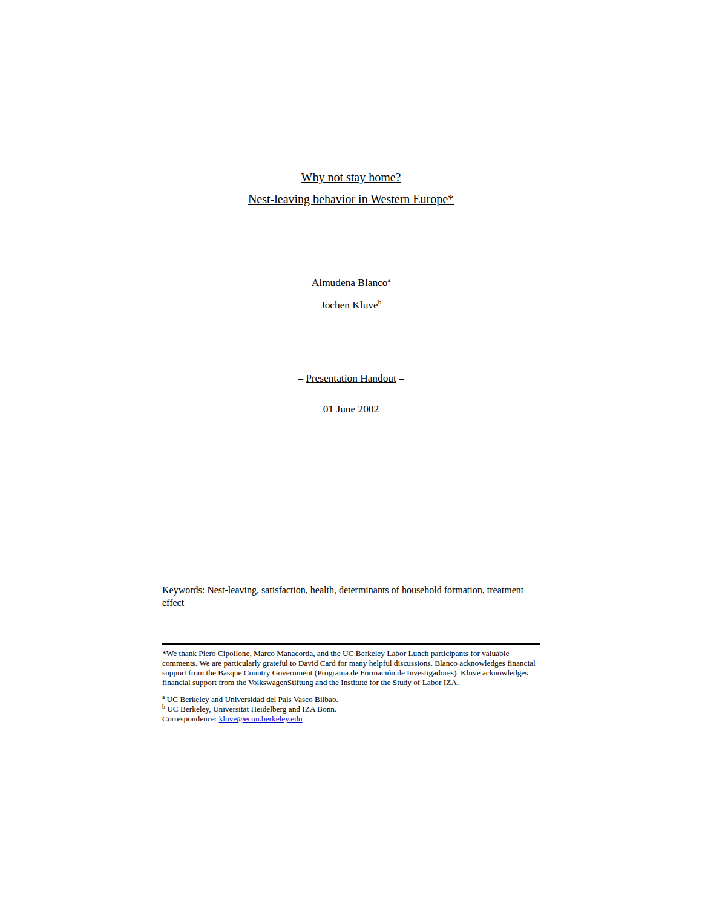Why not stay home?
Nest-leaving behavior in Western Europe*
Almudena Blancoa
Jochen Kluveb
– Presentation Handout –
01 June 2002
Keywords: Nest-leaving, satisfaction, health, determinants of household formation, treatment effect
*We thank Piero Cipollone, Marco Manacorda, and the UC Berkeley Labor Lunch participants for valuable comments. We are particularly grateful to David Card for many helpful discussions. Blanco acknowledges financial support from the Basque Country Government (Programa de Formación de Investigadores). Kluve acknowledges financial support from the VolkswagenStiftung and the Institute for the Study of Labor IZA.
a UC Berkeley and Universidad del Pais Vasco Bilbao.
b UC Berkeley, Universität Heidelberg and IZA Bonn.
Correspondence: kluve@econ.berkeley.edu